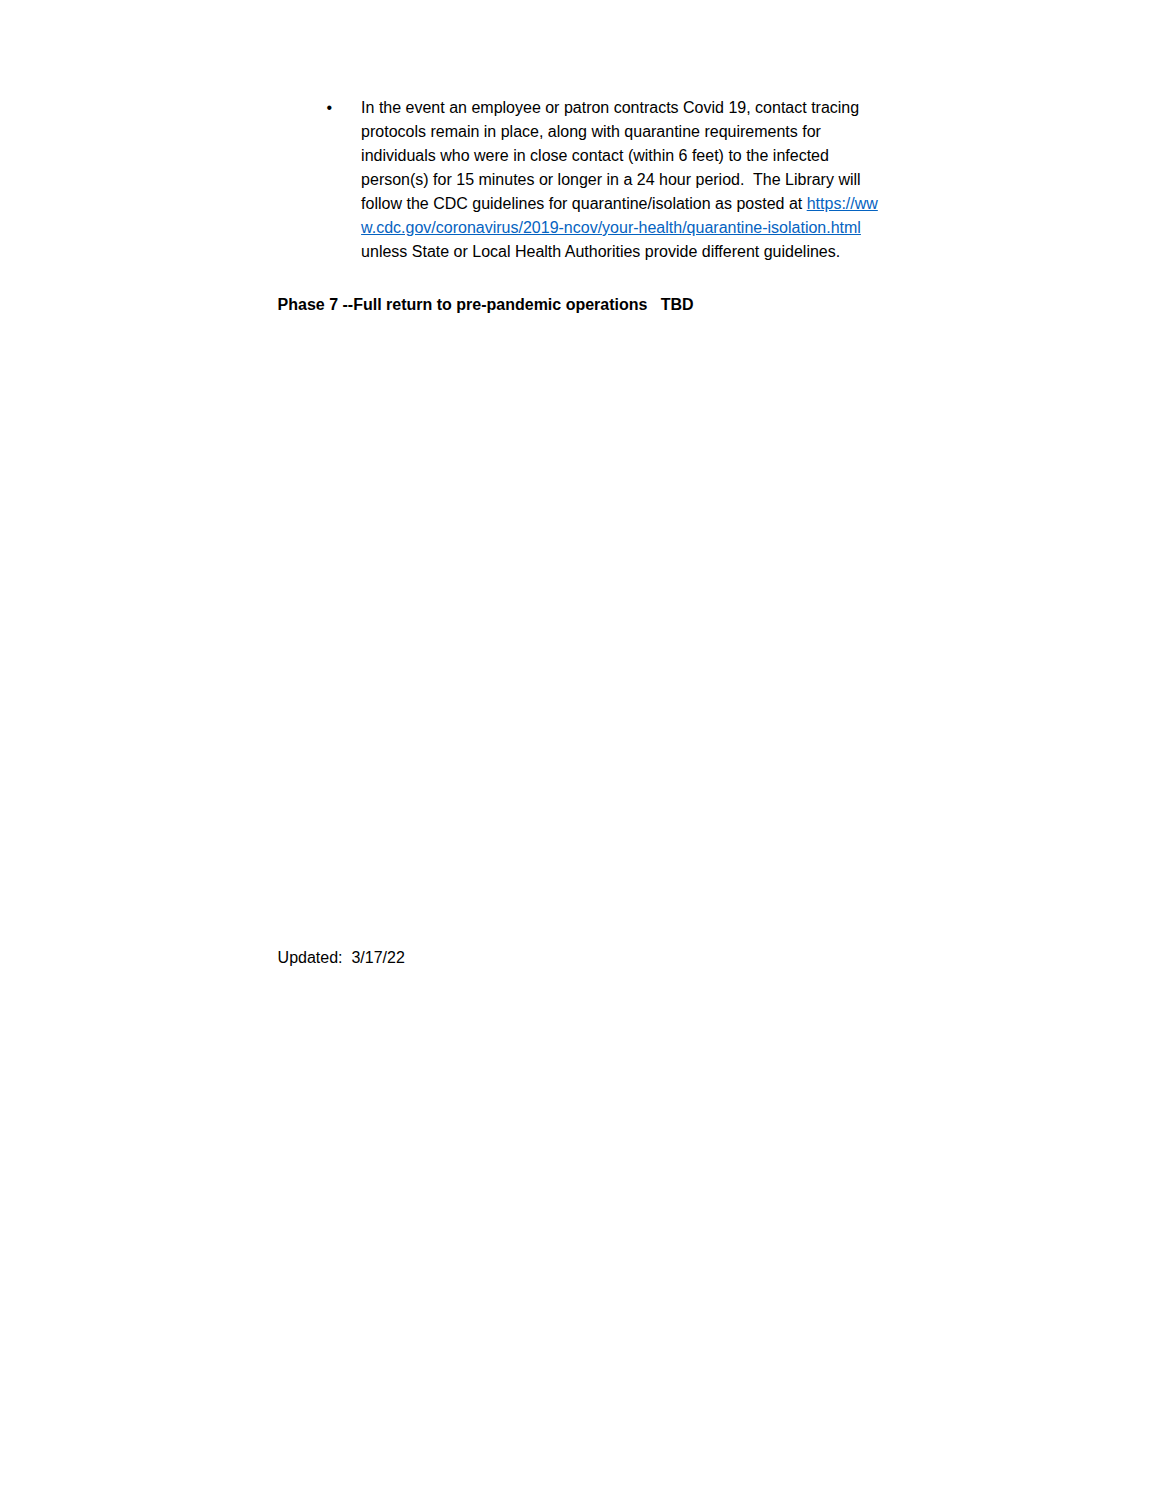In the event an employee or patron contracts Covid 19, contact tracing protocols remain in place, along with quarantine requirements for individuals who were in close contact (within 6 feet) to the infected person(s) for 15 minutes or longer in a 24 hour period. The Library will follow the CDC guidelines for quarantine/isolation as posted at https://www.cdc.gov/coronavirus/2019-ncov/your-health/quarantine-isolation.html unless State or Local Health Authorities provide different guidelines.
Phase 7 --Full return to pre-pandemic operations TBD
Updated: 3/17/22